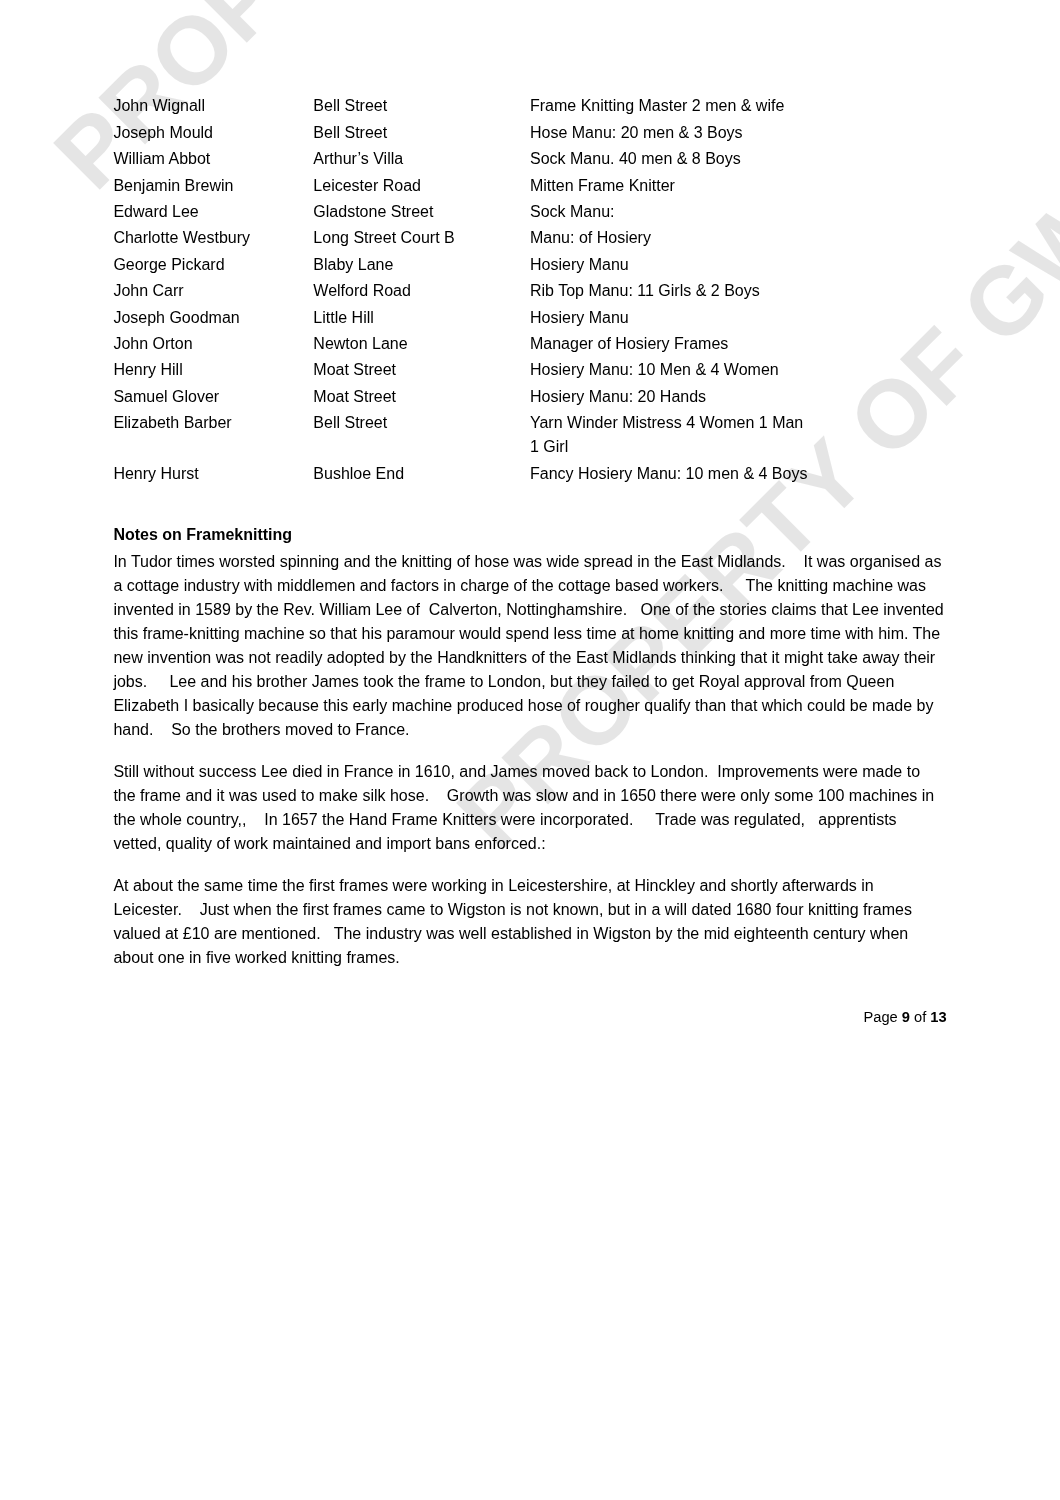PROPERTY OF GWHS PROPERTY OF GWHS
| John Wignall | Bell Street | Frame Knitting Master 2 men & wife |
| Joseph Mould | Bell Street | Hose Manu: 20 men & 3 Boys |
| William Abbot | Arthur’s Villa | Sock Manu. 40 men & 8 Boys |
| Benjamin Brewin | Leicester Road | Mitten Frame Knitter |
| Edward Lee | Gladstone Street | Sock Manu: |
| Charlotte Westbury | Long Street Court B | Manu: of Hosiery |
| George Pickard | Blaby Lane | Hosiery Manu |
| John Carr | Welford Road | Rib Top Manu: 11 Girls & 2 Boys |
| Joseph Goodman | Little Hill | Hosiery Manu |
| John Orton | Newton Lane | Manager of Hosiery Frames |
| Henry Hill | Moat Street | Hosiery Manu: 10 Men & 4 Women |
| Samuel Glover | Moat Street | Hosiery Manu: 20 Hands |
| Elizabeth Barber | Bell Street | Yarn Winder Mistress 4 Women 1 Man 1 Girl |
| Henry Hurst | Bushloe End | Fancy Hosiery Manu: 10 men & 4 Boys |
Notes on Frameknitting
In Tudor times worsted spinning and the knitting of hose was wide spread in the East Midlands. It was organised as a cottage industry with middlemen and factors in charge of the cottage based workers. The knitting machine was invented in 1589 by the Rev. William Lee of Calverton, Nottinghamshire. One of the stories claims that Lee invented this frame-knitting machine so that his paramour would spend less time at home knitting and more time with him. The new invention was not readily adopted by the Handknitters of the East Midlands thinking that it might take away their jobs. Lee and his brother James took the frame to London, but they failed to get Royal approval from Queen Elizabeth I basically because this early machine produced hose of rougher qualify than that which could be made by hand. So the brothers moved to France.
Still without success Lee died in France in 1610, and James moved back to London. Improvements were made to the frame and it was used to make silk hose. Growth was slow and in 1650 there were only some 100 machines in the whole country,, In 1657 the Hand Frame Knitters were incorporated. Trade was regulated, apprentists vetted, quality of work maintained and import bans enforced.:
At about the same time the first frames were working in Leicestershire, at Hinckley and shortly afterwards in Leicester. Just when the first frames came to Wigston is not known, but in a will dated 1680 four knitting frames valued at £10 are mentioned. The industry was well established in Wigston by the mid eighteenth century when about one in five worked knitting frames.
Page 9 of 13